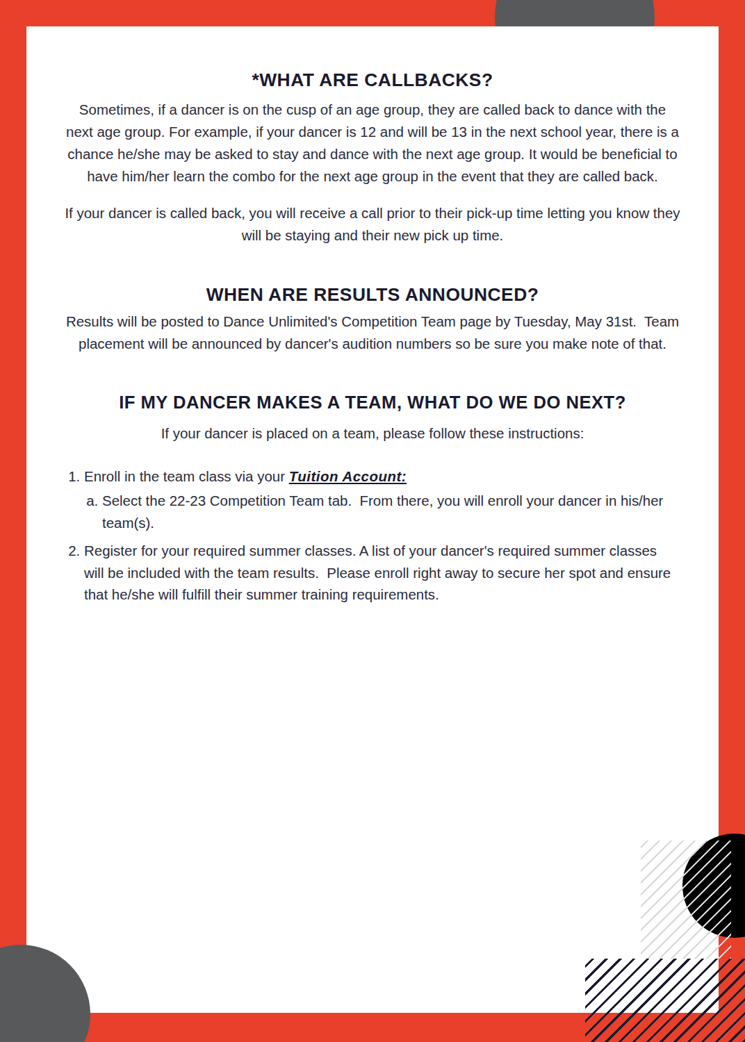*WHAT ARE CALLBACKS?
Sometimes, if a dancer is on the cusp of an age group, they are called back to dance with the next age group. For example, if your dancer is 12 and will be 13 in the next school year, there is a chance he/she may be asked to stay and dance with the next age group. It would be beneficial to have him/her learn the combo for the next age group in the event that they are called back.
If your dancer is called back, you will receive a call prior to their pick-up time letting you know they will be staying and their new pick up time.
WHEN ARE RESULTS ANNOUNCED?
Results will be posted to Dance Unlimited's Competition Team page by Tuesday, May 31st. Team placement will be announced by dancer's audition numbers so be sure you make note of that.
IF MY DANCER MAKES A TEAM, WHAT DO WE DO NEXT?
If your dancer is placed on a team, please follow these instructions:
Enroll in the team class via your Tuition Account:
Select the 22-23 Competition Team tab. From there, you will enroll your dancer in his/her team(s).
Register for your required summer classes. A list of your dancer's required summer classes will be included with the team results. Please enroll right away to secure her spot and ensure that he/she will fulfill their summer training requirements.